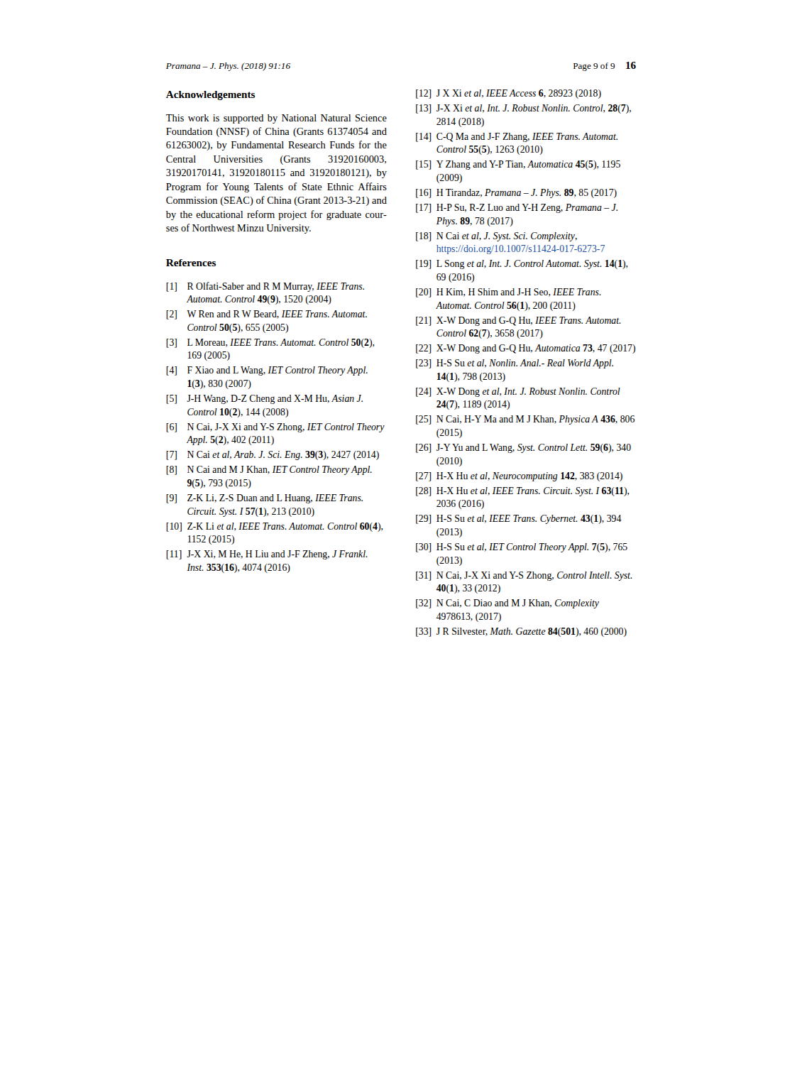Pramana – J. Phys. (2018) 91:16
Page 9 of 9 16
Acknowledgements
This work is supported by National Natural Science Foundation (NNSF) of China (Grants 61374054 and 61263002), by Fundamental Research Funds for the Central Universities (Grants 31920160003, 31920170141, 31920180115 and 31920180121), by Program for Young Talents of State Ethnic Affairs Commission (SEAC) of China (Grant 2013-3-21) and by the educational reform project for graduate courses of Northwest Minzu University.
References
1 R Olfati-Saber and R M Murray, IEEE Trans. Automat. Control 49(9), 1520 (2004)
2 W Ren and R W Beard, IEEE Trans. Automat. Control 50(5), 655 (2005)
3 L Moreau, IEEE Trans. Automat. Control 50(2), 169 (2005)
4 F Xiao and L Wang, IET Control Theory Appl. 1(3), 830 (2007)
5 J-H Wang, D-Z Cheng and X-M Hu, Asian J. Control 10(2), 144 (2008)
6 N Cai, J-X Xi and Y-S Zhong, IET Control Theory Appl. 5(2), 402 (2011)
7 N Cai et al, Arab. J. Sci. Eng. 39(3), 2427 (2014)
8 N Cai and M J Khan, IET Control Theory Appl. 9(5), 793 (2015)
9 Z-K Li, Z-S Duan and L Huang, IEEE Trans. Circuit. Syst. I 57(1), 213 (2010)
10 Z-K Li et al, IEEE Trans. Automat. Control 60(4), 1152 (2015)
11 J-X Xi, M He, H Liu and J-F Zheng, J Frankl. Inst. 353(16), 4074 (2016)
12 J X Xi et al, IEEE Access 6, 28923 (2018)
13 J-X Xi et al, Int. J. Robust Nonlin. Control, 28(7), 2814 (2018)
14 C-Q Ma and J-F Zhang, IEEE Trans. Automat. Control 55(5), 1263 (2010)
15 Y Zhang and Y-P Tian, Automatica 45(5), 1195 (2009)
16 H Tirandaz, Pramana – J. Phys. 89, 85 (2017)
17 H-P Su, R-Z Luo and Y-H Zeng, Pramana – J. Phys. 89, 78 (2017)
18 N Cai et al, J. Syst. Sci. Complexity, https://doi.org/10. 1007/s11424-017-6273-7
19 L Song et al, Int. J. Control Automat. Syst. 14(1), 69 (2016)
20 H Kim, H Shim and J-H Seo, IEEE Trans. Automat. Control 56(1), 200 (2011)
21 X-W Dong and G-Q Hu, IEEE Trans. Automat. Control 62(7), 3658 (2017)
22 X-W Dong and G-Q Hu, Automatica 73, 47 (2017)
23 H-S Su et al, Nonlin. Anal.- Real World Appl. 14(1), 798 (2013)
24 X-W Dong et al, Int. J. Robust Nonlin. Control 24(7), 1189 (2014)
25 N Cai, H-Y Ma and M J Khan, Physica A 436, 806 (2015)
26 J-Y Yu and L Wang, Syst. Control Lett. 59(6), 340 (2010)
27 H-X Hu et al, Neurocomputing 142, 383 (2014)
28 H-X Hu et al, IEEE Trans. Circuit. Syst. I 63(11), 2036 (2016)
29 H-S Su et al, IEEE Trans. Cybernet. 43(1), 394 (2013)
30 H-S Su et al, IET Control Theory Appl. 7(5), 765 (2013)
31 N Cai, J-X Xi and Y-S Zhong, Control Intell. Syst. 40(1), 33 (2012)
32 N Cai, C Diao and M J Khan, Complexity 4978613, (2017)
33 J R Silvester, Math. Gazette 84(501), 460 (2000)